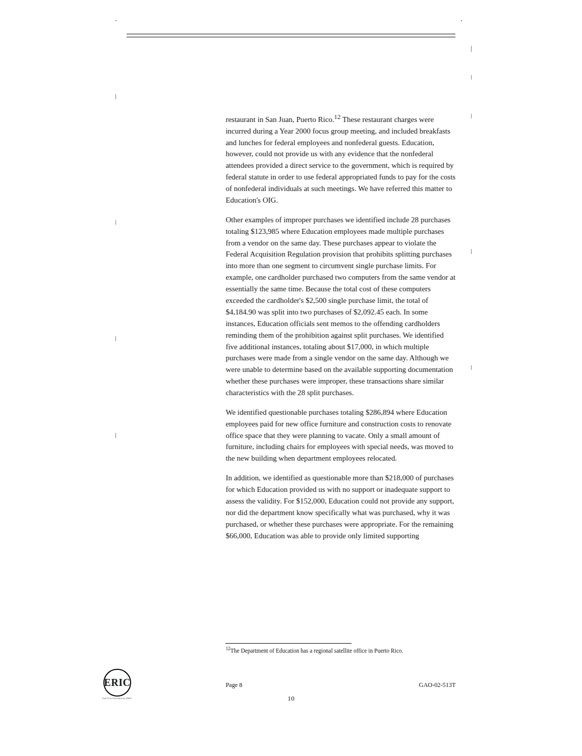restaurant in San Juan, Puerto Rico.12 These restaurant charges were incurred during a Year 2000 focus group meeting, and included breakfasts and lunches for federal employees and nonfederal guests. Education, however, could not provide us with any evidence that the nonfederal attendees provided a direct service to the government, which is required by federal statute in order to use federal appropriated funds to pay for the costs of nonfederal individuals at such meetings. We have referred this matter to Education's OIG.
Other examples of improper purchases we identified include 28 purchases totaling $123,985 where Education employees made multiple purchases from a vendor on the same day. These purchases appear to violate the Federal Acquisition Regulation provision that prohibits splitting purchases into more than one segment to circumvent single purchase limits. For example, one cardholder purchased two computers from the same vendor at essentially the same time. Because the total cost of these computers exceeded the cardholder's $2,500 single purchase limit, the total of $4,184.90 was split into two purchases of $2,092.45 each. In some instances, Education officials sent memos to the offending cardholders reminding them of the prohibition against split purchases. We identified five additional instances, totaling about $17,000, in which multiple purchases were made from a single vendor on the same day. Although we were unable to determine based on the available supporting documentation whether these purchases were improper, these transactions share similar characteristics with the 28 split purchases.
We identified questionable purchases totaling $286,894 where Education employees paid for new office furniture and construction costs to renovate office space that they were planning to vacate. Only a small amount of furniture, including chairs for employees with special needs, was moved to the new building when department employees relocated.
In addition, we identified as questionable more than $218,000 of purchases for which Education provided us with no support or inadequate support to assess the validity. For $152,000, Education could not provide any support, nor did the department know specifically what was purchased, why it was purchased, or whether these purchases were appropriate. For the remaining $66,000, Education was able to provide only limited supporting
12The Department of Education has a regional satellite office in Puerto Rico.
Page 8
GAO-02-513T
ERIC
Full Text Provided by ERIC
10